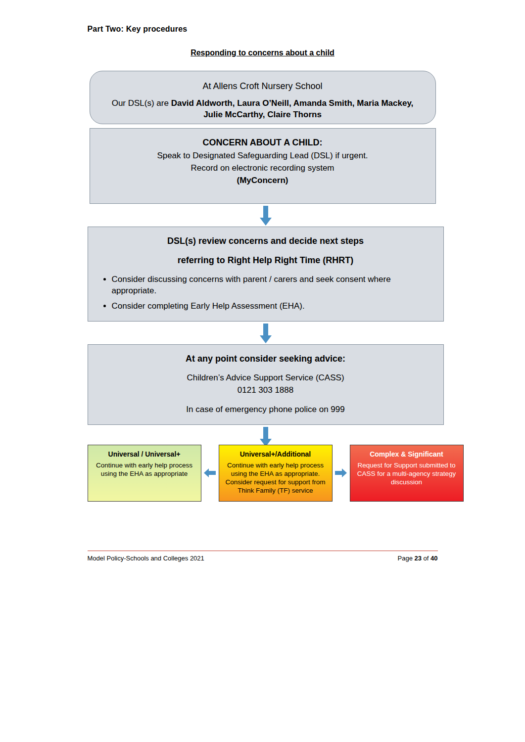Part Two: Key procedures
Responding to concerns about a child
At Allens Croft Nursery School
Our DSL(s) are David Aldworth, Laura O’Neill, Amanda Smith, Maria Mackey, Julie McCarthy, Claire Thorns
and Amanda Wright
Our safeguarding governor is Sally Andrews (Full Governing Board) + Sue Sidaway (Local Committee)
CONCERN ABOUT A CHILD:
Speak to Designated Safeguarding Lead (DSL) if urgent.
Record on electronic recording system
(MyConcern)
DSL(s) review concerns and decide next steps
referring to Right Help Right Time (RHRT)
Consider discussing concerns with parent / carers and seek consent where appropriate.
Consider completing Early Help Assessment (EHA).
At any point consider seeking advice:
Children’s Advice Support Service (CASS)
0121 303 1888
In case of emergency phone police on 999
Universal / Universal+
Continue with early help process using the EHA as appropriate
Universal+/Additional
Continue with early help process using the EHA as appropriate. Consider request for support from Think Family (TF) service
Complex & Significant
Request for Support submitted to CASS for a multi-agency strategy discussion
Model Policy-Schools and Colleges 2021
Page 23 of 40